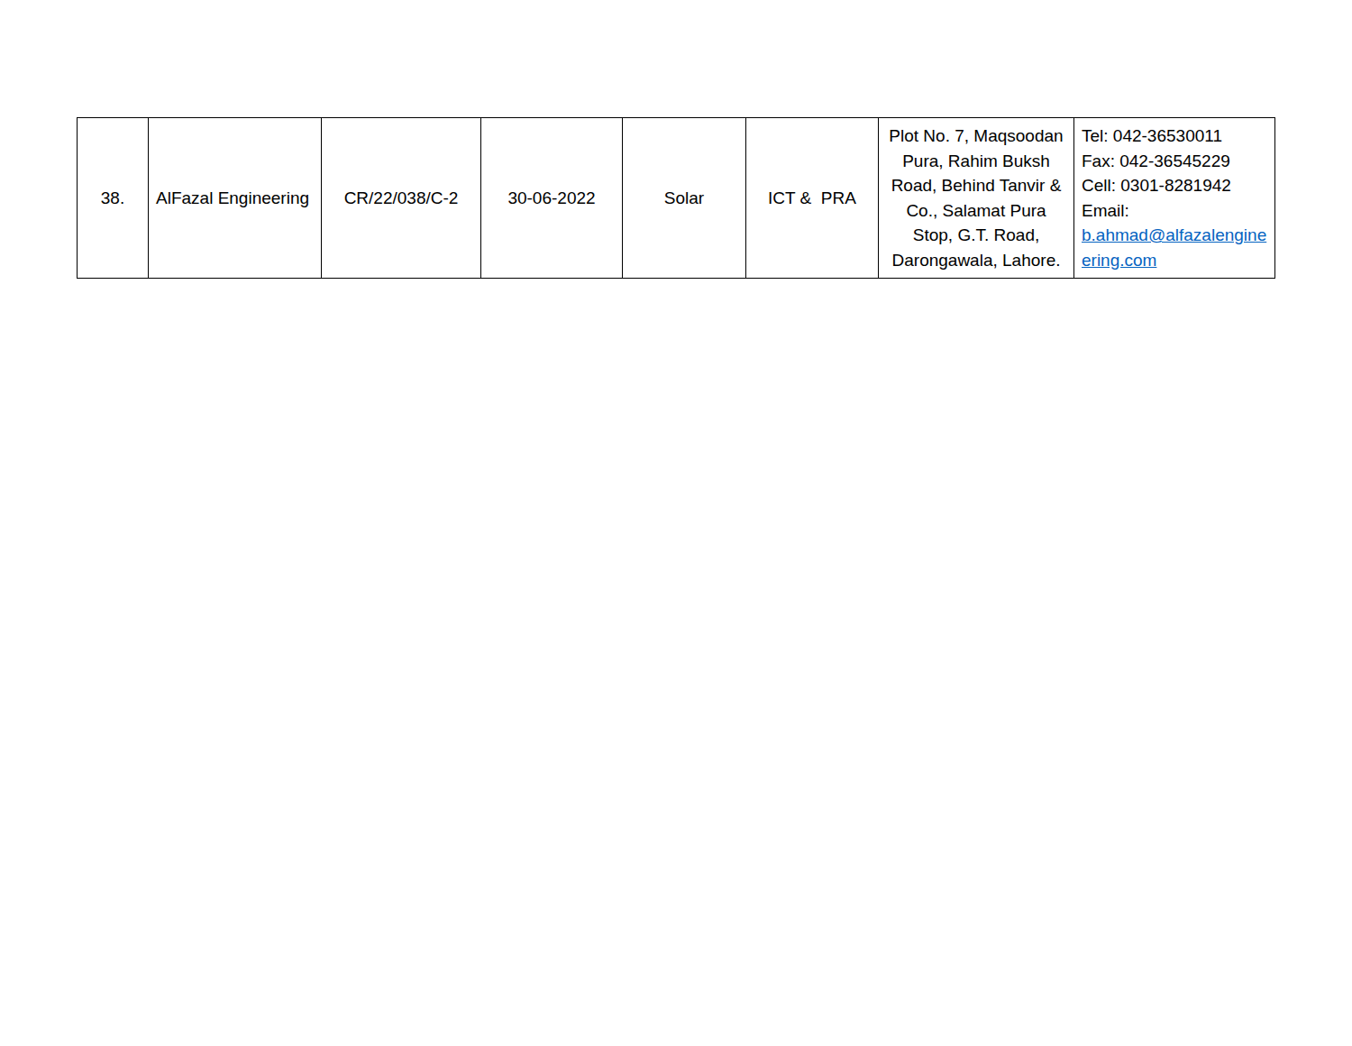| 38. | AlFazal Engineering | CR/22/038/C-2 | 30-06-2022 | Solar | ICT & PRA | Plot No. 7, Maqsoodan Pura, Rahim Buksh Road, Behind Tanvir & Co., Salamat Pura Stop, G.T. Road, Darongawala, Lahore. | Tel: 042-36530011 Fax: 042-36545229 Cell: 0301-8281942 Email: b.ahmad@alfazalengineering.com |